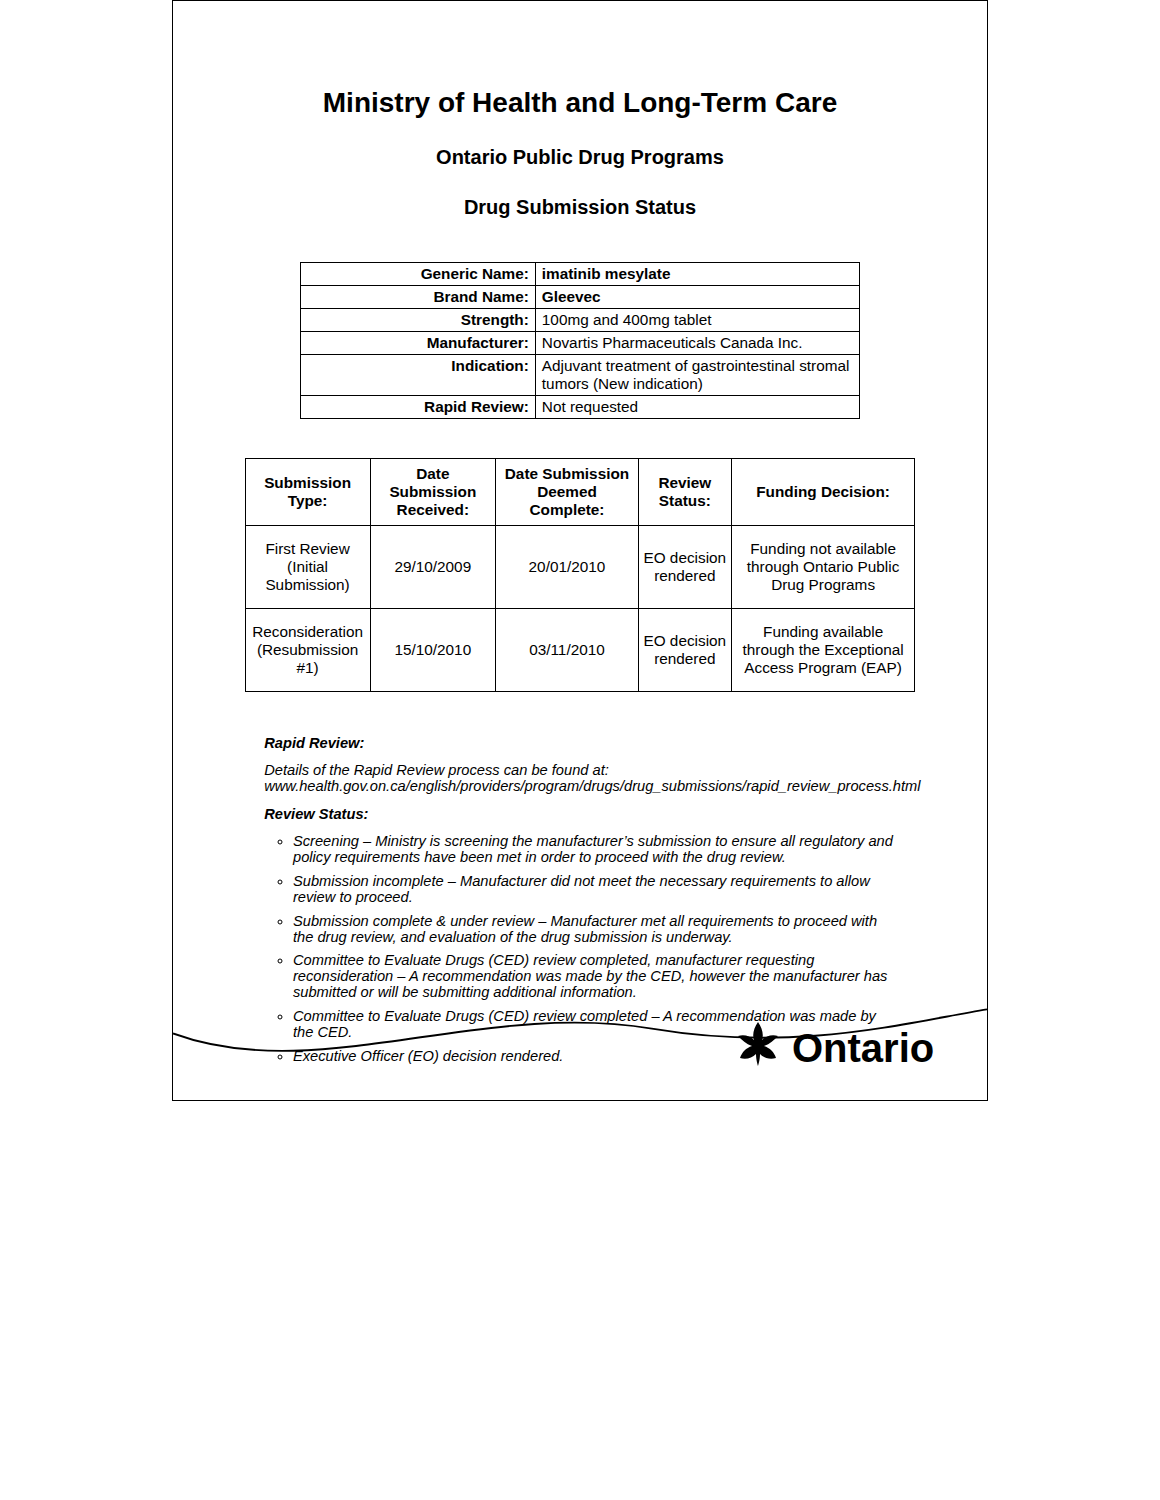Ministry of Health and Long-Term Care
Ontario Public Drug Programs
Drug Submission Status
| Generic Name: | imatinib mesylate |
| Brand Name: | Gleevec |
| Strength: | 100mg and 400mg tablet |
| Manufacturer: | Novartis Pharmaceuticals Canada Inc. |
| Indication: | Adjuvant treatment of gastrointestinal stromal tumors (New indication) |
| Rapid Review: | Not requested |
| Submission Type: | Date Submission Received: | Date Submission Deemed Complete: | Review Status: | Funding Decision: |
| --- | --- | --- | --- | --- |
| First Review (Initial Submission) | 29/10/2009 | 20/01/2010 | EO decision rendered | Funding not available through Ontario Public Drug Programs |
| Reconsideration (Resubmission #1) | 15/10/2010 | 03/11/2010 | EO decision rendered | Funding available through the Exceptional Access Program (EAP) |
Rapid Review:
Details of the Rapid Review process can be found at:
www.health.gov.on.ca/english/providers/program/drugs/drug_submissions/rapid_review_process.html
Review Status:
Screening – Ministry is screening the manufacturer’s submission to ensure all regulatory and policy requirements have been met in order to proceed with the drug review.
Submission incomplete – Manufacturer did not meet the necessary requirements to allow review to proceed.
Submission complete & under review – Manufacturer met all requirements to proceed with the drug review, and evaluation of the drug submission is underway.
Committee to Evaluate Drugs (CED) review completed, manufacturer requesting reconsideration – A recommendation was made by the CED, however the manufacturer has submitted or will be submitting additional information.
Committee to Evaluate Drugs (CED) review completed – A recommendation was made by the CED.
Executive Officer (EO) decision rendered.
Ontario